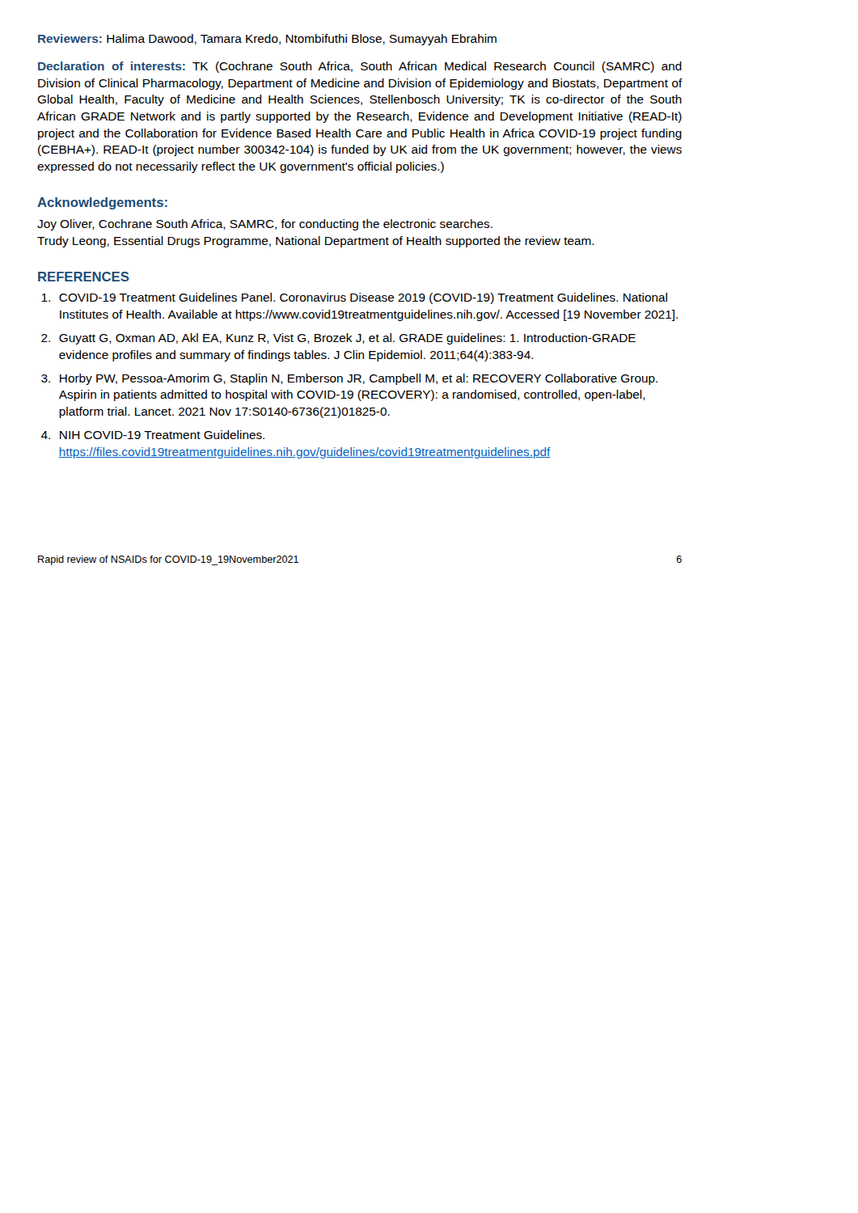Reviewers: Halima Dawood, Tamara Kredo, Ntombifuthi Blose, Sumayyah Ebrahim
Declaration of interests: TK (Cochrane South Africa, South African Medical Research Council (SAMRC) and Division of Clinical Pharmacology, Department of Medicine and Division of Epidemiology and Biostats, Department of Global Health, Faculty of Medicine and Health Sciences, Stellenbosch University; TK is co-director of the South African GRADE Network and is partly supported by the Research, Evidence and Development Initiative (READ-It) project and the Collaboration for Evidence Based Health Care and Public Health in Africa COVID-19 project funding (CEBHA+). READ-It (project number 300342-104) is funded by UK aid from the UK government; however, the views expressed do not necessarily reflect the UK government's official policies.)
Acknowledgements:
Joy Oliver, Cochrane South Africa, SAMRC, for conducting the electronic searches.
Trudy Leong, Essential Drugs Programme, National Department of Health supported the review team.
REFERENCES
COVID-19 Treatment Guidelines Panel. Coronavirus Disease 2019 (COVID-19) Treatment Guidelines. National Institutes of Health. Available at https://www.covid19treatmentguidelines.nih.gov/. Accessed [19 November 2021].
Guyatt G, Oxman AD, Akl EA, Kunz R, Vist G, Brozek J, et al. GRADE guidelines: 1. Introduction-GRADE evidence profiles and summary of findings tables. J Clin Epidemiol. 2011;64(4):383-94.
Horby PW, Pessoa-Amorim G, Staplin N, Emberson JR, Campbell M, et al: RECOVERY Collaborative Group. Aspirin in patients admitted to hospital with COVID-19 (RECOVERY): a randomised, controlled, open-label, platform trial. Lancet. 2021 Nov 17:S0140-6736(21)01825-0.
NIH COVID-19 Treatment Guidelines.
https://files.covid19treatmentguidelines.nih.gov/guidelines/covid19treatmentguidelines.pdf
Rapid review of NSAIDs for COVID-19_19November2021 6